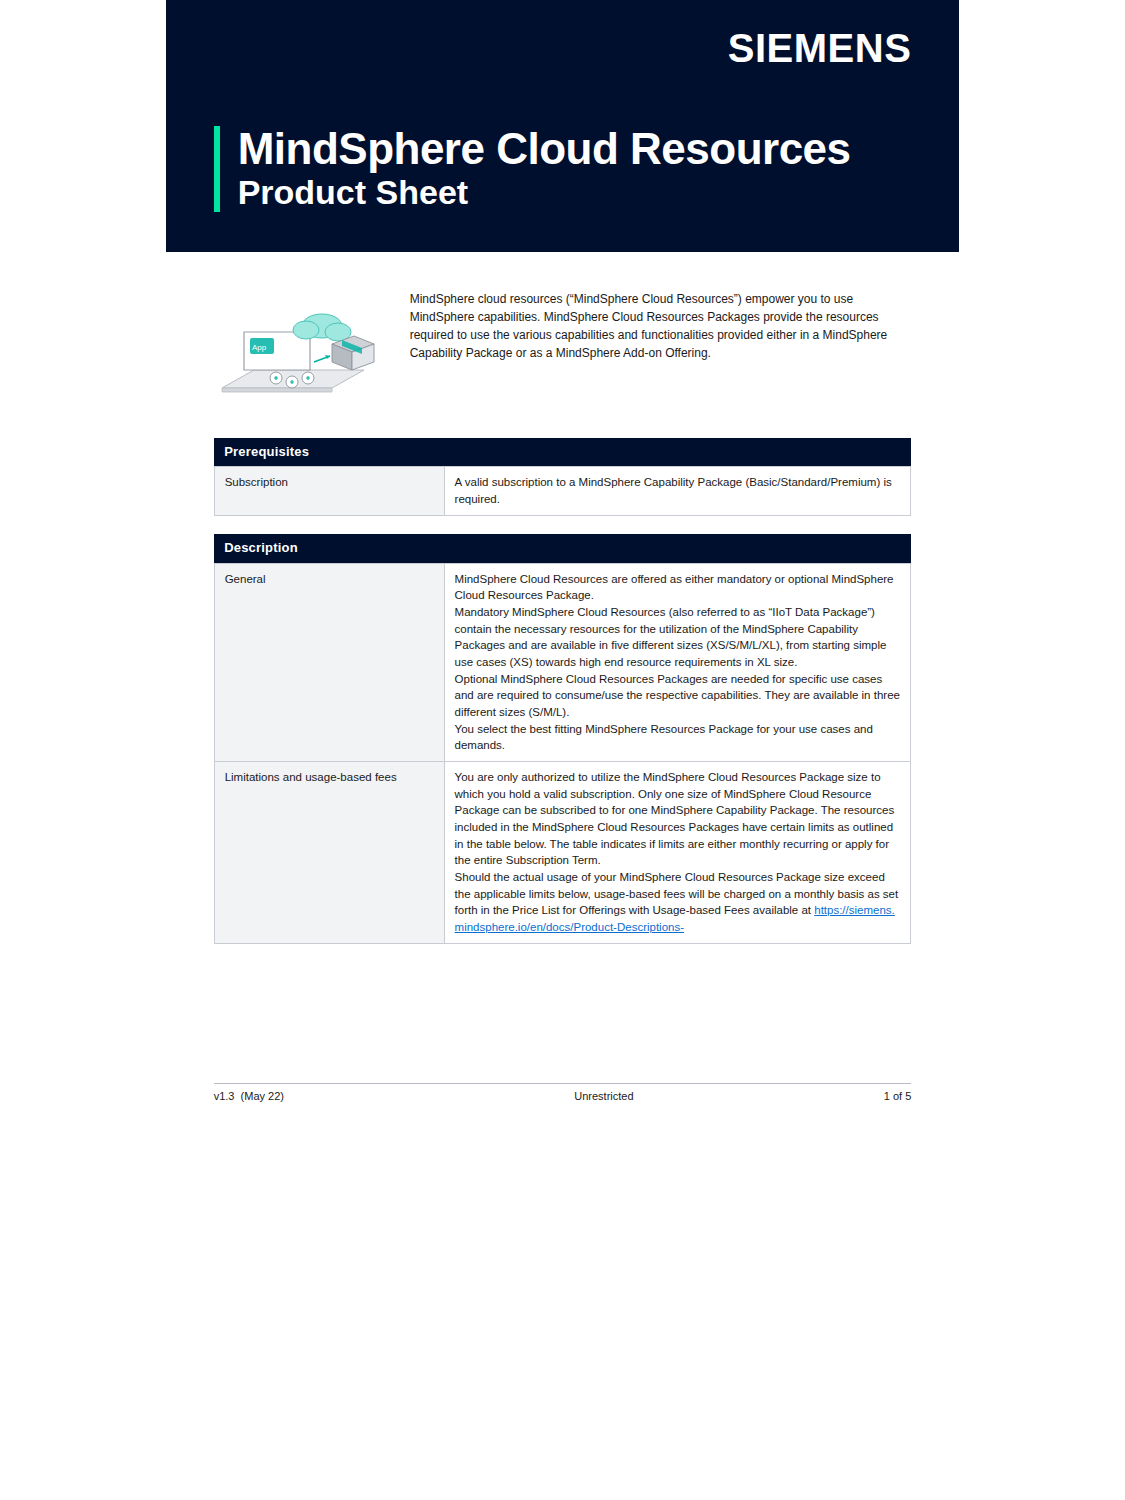SIEMENS
MindSphere Cloud Resources
Product Sheet
App
MindSphere cloud resources (“MindSphere Cloud Resources”) empower you to use MindSphere capabilities. MindSphere Cloud Resources Packages provide the resources required to use the various capabilities and functionalities provided either in a MindSphere Capability Package or as a MindSphere Add-on Offering.
| Prerequisites |
| --- |
| Subscription | A valid subscription to a MindSphere Capability Package (Basic/Standard/Premium) is required. |
| Description |
| --- |
| General | MindSphere Cloud Resources are offered as either mandatory or optional MindSphere Cloud Resources Package. Mandatory MindSphere Cloud Resources (also referred to as “IIoT Data Package”) contain the necessary resources for the utilization of the MindSphere Capability Packages and are available in five different sizes (XS/S/M/L/XL), from starting simple use cases (XS) towards high end resource requirements in XL size. Optional MindSphere Cloud Resources Packages are needed for specific use cases and are required to consume/use the respective capabilities. They are available in three different sizes (S/M/L). You select the best fitting MindSphere Resources Package for your use cases and demands. |
| Limitations and usage-based fees | You are only authorized to utilize the MindSphere Cloud Resources Package size to which you hold a valid subscription. Only one size of MindSphere Cloud Resource Package can be subscribed to for one MindSphere Capability Package. The resources included in the MindSphere Cloud Resources Packages have certain limits as outlined in the table below. The table indicates if limits are either monthly recurring or apply for the entire Subscription Term. Should the actual usage of your MindSphere Cloud Resources Package size exceed the applicable limits below, usage-based fees will be charged on a monthly basis as set forth in the Price List for Offerings with Usage-based Fees available at https://siemens.mindsphere.io/en/docs/Product-Descriptions- |
v1.3 (May 22)
Unrestricted
1 of 5